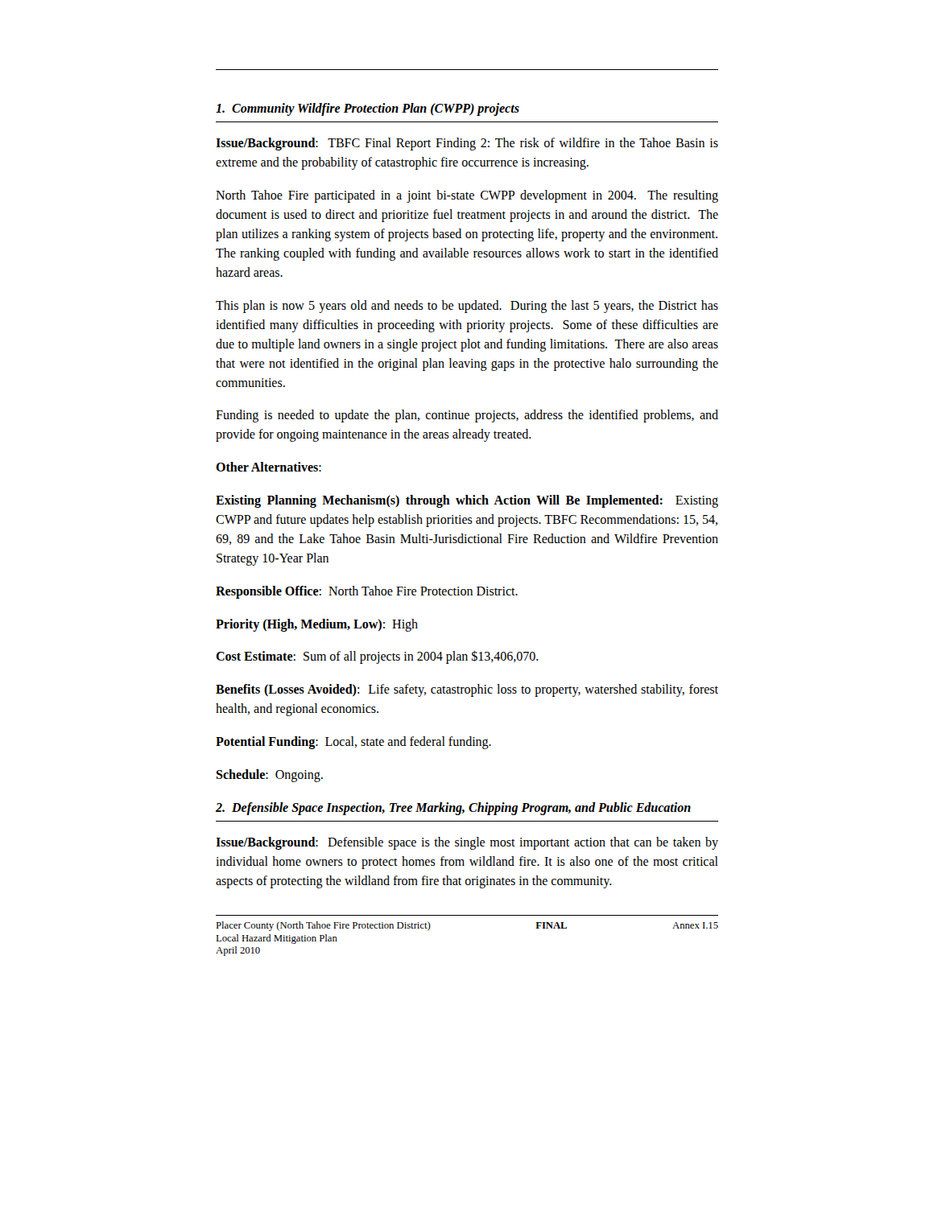1. Community Wildfire Protection Plan (CWPP) projects
Issue/Background: TBFC Final Report Finding 2: The risk of wildfire in the Tahoe Basin is extreme and the probability of catastrophic fire occurrence is increasing.
North Tahoe Fire participated in a joint bi-state CWPP development in 2004. The resulting document is used to direct and prioritize fuel treatment projects in and around the district. The plan utilizes a ranking system of projects based on protecting life, property and the environment. The ranking coupled with funding and available resources allows work to start in the identified hazard areas.
This plan is now 5 years old and needs to be updated. During the last 5 years, the District has identified many difficulties in proceeding with priority projects. Some of these difficulties are due to multiple land owners in a single project plot and funding limitations. There are also areas that were not identified in the original plan leaving gaps in the protective halo surrounding the communities.
Funding is needed to update the plan, continue projects, address the identified problems, and provide for ongoing maintenance in the areas already treated.
Other Alternatives:
Existing Planning Mechanism(s) through which Action Will Be Implemented: Existing CWPP and future updates help establish priorities and projects. TBFC Recommendations: 15, 54, 69, 89 and the Lake Tahoe Basin Multi-Jurisdictional Fire Reduction and Wildfire Prevention Strategy 10-Year Plan
Responsible Office: North Tahoe Fire Protection District.
Priority (High, Medium, Low): High
Cost Estimate: Sum of all projects in 2004 plan $13,406,070.
Benefits (Losses Avoided): Life safety, catastrophic loss to property, watershed stability, forest health, and regional economics.
Potential Funding: Local, state and federal funding.
Schedule: Ongoing.
2. Defensible Space Inspection, Tree Marking, Chipping Program, and Public Education
Issue/Background: Defensible space is the single most important action that can be taken by individual home owners to protect homes from wildland fire. It is also one of the most critical aspects of protecting the wildland from fire that originates in the community.
Placer County (North Tahoe Fire Protection District)
Local Hazard Mitigation Plan
April 2010
FINAL
Annex I.15